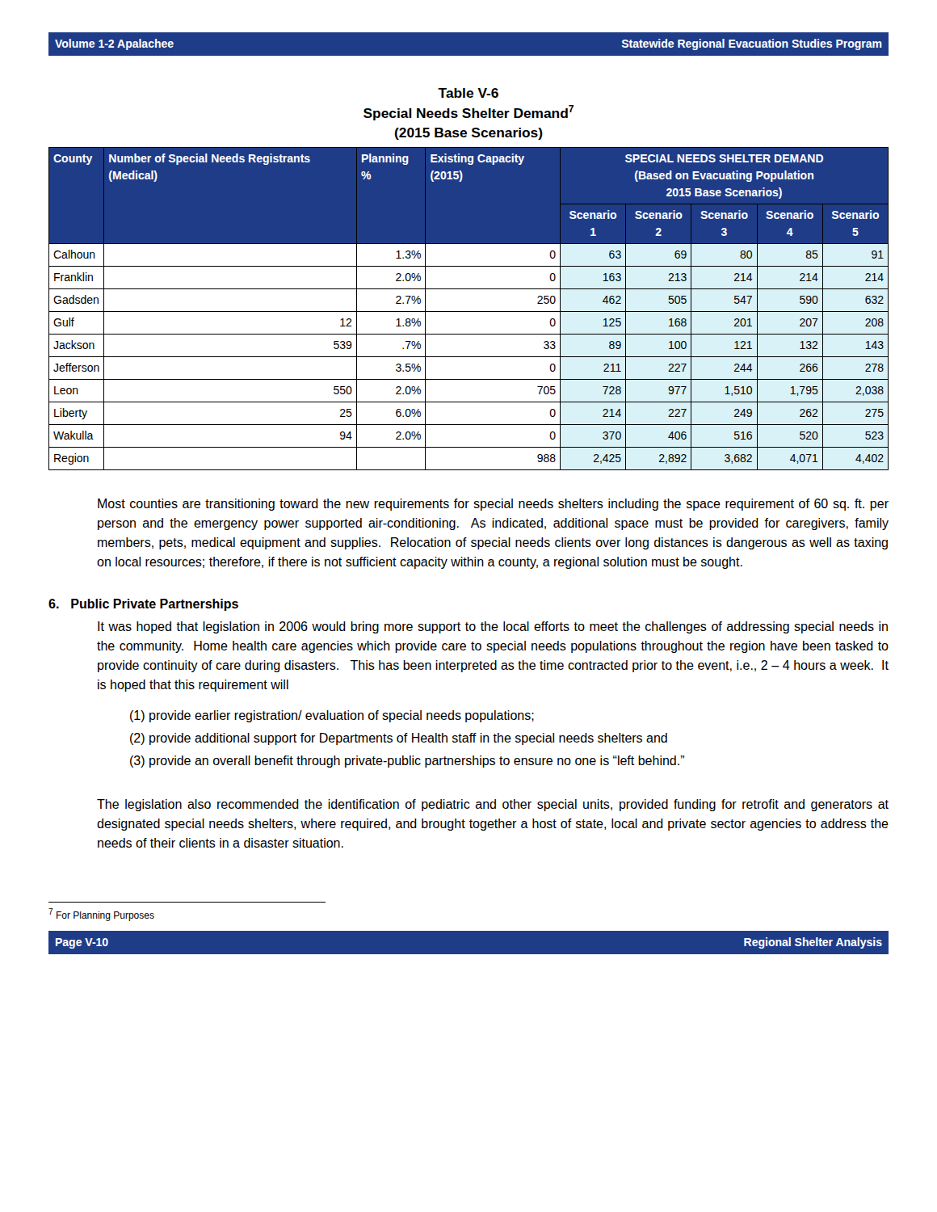Volume 1-2 Apalachee Statewide Regional Evacuation Studies Program
Table V-6
Special Needs Shelter Demand7
(2015 Base Scenarios)
| County | Number of Special Needs Registrants (Medical) | Planning % | Existing Capacity (2015) | SPECIAL NEEDS SHELTER DEMAND (Based on Evacuating Population 2015 Base Scenarios) |
| --- | --- | --- | --- | --- |
| Scenario 1 | Scenario 2 | Scenario 3 | Scenario 4 | Scenario 5 |
| Calhoun | | 1.3% | 0 | 63 | 69 | 80 | 85 | 91 |
| Franklin | | 2.0% | 0 | 163 | 213 | 214 | 214 | 214 |
| Gadsden | | 2.7% | 250 | 462 | 505 | 547 | 590 | 632 |
| Gulf | 12 | 1.8% | 0 | 125 | 168 | 201 | 207 | 208 |
| Jackson | 539 | .7% | 33 | 89 | 100 | 121 | 132 | 143 |
| Jefferson | | 3.5% | 0 | 211 | 227 | 244 | 266 | 278 |
| Leon | 550 | 2.0% | 705 | 728 | 977 | 1,510 | 1,795 | 2,038 |
| Liberty | 25 | 6.0% | 0 | 214 | 227 | 249 | 262 | 275 |
| Wakulla | 94 | 2.0% | 0 | 370 | 406 | 516 | 520 | 523 |
| Region | | | 988 | 2,425 | 2,892 | 3,682 | 4,071 | 4,402 |
Most counties are transitioning toward the new requirements for special needs shelters including the space requirement of 60 sq. ft. per person and the emergency power supported air-conditioning. As indicated, additional space must be provided for caregivers, family members, pets, medical equipment and supplies. Relocation of special needs clients over long distances is dangerous as well as taxing on local resources; therefore, if there is not sufficient capacity within a county, a regional solution must be sought.
6. Public Private Partnerships
It was hoped that legislation in 2006 would bring more support to the local efforts to meet the challenges of addressing special needs in the community. Home health care agencies which provide care to special needs populations throughout the region have been tasked to provide continuity of care during disasters. This has been interpreted as the time contracted prior to the event, i.e., 2 – 4 hours a week. It is hoped that this requirement will
(1) provide earlier registration/ evaluation of special needs populations;
(2) provide additional support for Departments of Health staff in the special needs shelters and
(3) provide an overall benefit through private-public partnerships to ensure no one is “left behind.”
The legislation also recommended the identification of pediatric and other special units, provided funding for retrofit and generators at designated special needs shelters, where required, and brought together a host of state, local and private sector agencies to address the needs of their clients in a disaster situation.
7 For Planning Purposes
Page V-10 Regional Shelter Analysis